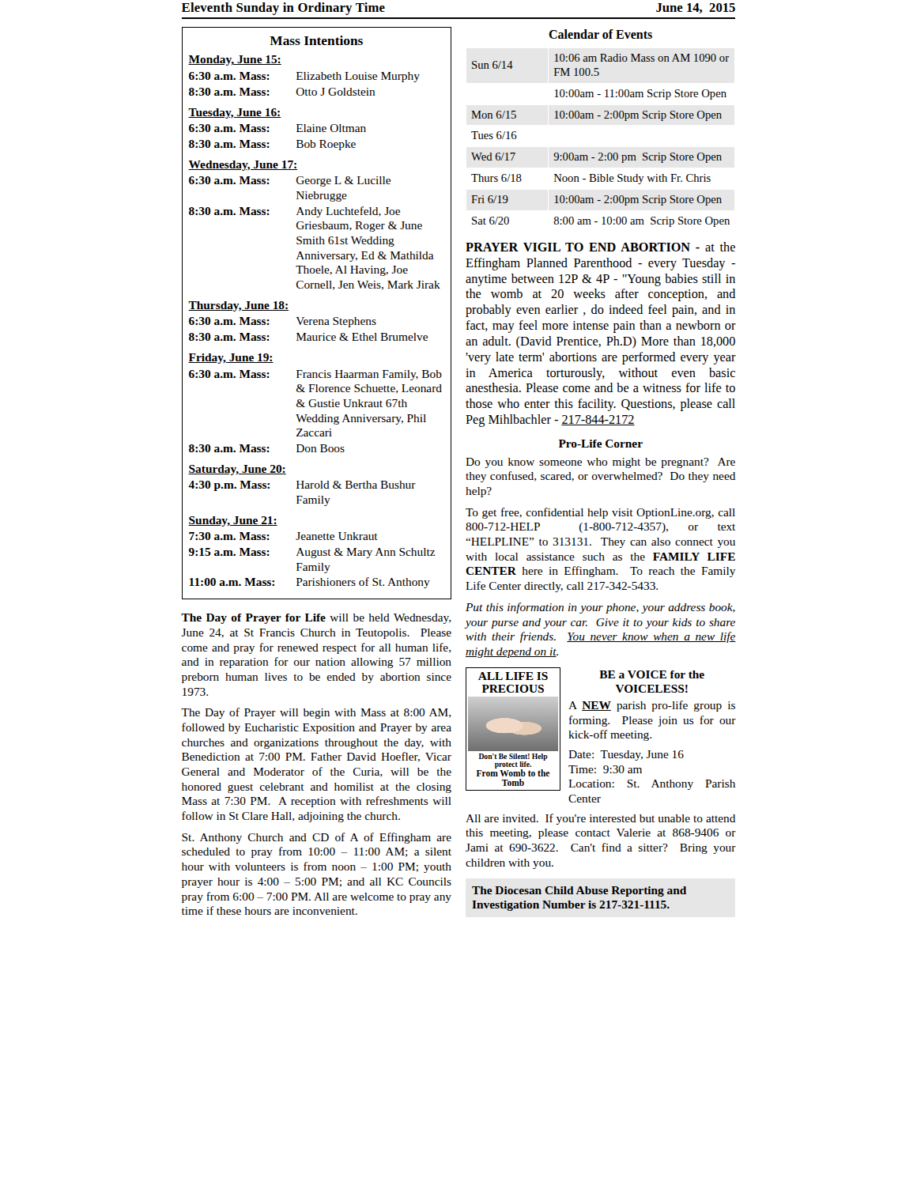Eleventh Sunday in Ordinary Time
June 14, 2015
Mass Intentions
Monday, June 15:
| 6:30 a.m. Mass: | Elizabeth Louise Murphy |
| 8:30 a.m. Mass: | Otto J Goldstein |
Tuesday, June 16:
| 6:30 a.m. Mass: | Elaine Oltman |
| 8:30 a.m. Mass: | Bob Roepke |
Wednesday, June 17:
| 6:30 a.m. Mass: | George L & Lucille Niebrugge |
| 8:30 a.m. Mass: | Andy Luchtefeld, Joe Griesbaum, Roger & June Smith 61st Wedding Anniversary, Ed & Mathilda Thoele, Al Having, Joe Cornell, Jen Weis, Mark Jirak |
Thursday, June 18:
| 6:30 a.m. Mass: | Verena Stephens |
| 8:30 a.m. Mass: | Maurice & Ethel Brumelve |
Friday, June 19:
| 6:30 a.m. Mass: | Francis Haarman Family, Bob & Florence Schuette, Leonard & Gustie Unkraut 67th Wedding Anniversary, Phil Zaccari |
| 8:30 a.m. Mass: | Don Boos |
Saturday, June 20:
| 4:30 p.m. Mass: | Harold & Bertha Bushur Family |
Sunday, June 21:
| 7:30 a.m. Mass: | Jeanette Unkraut |
| 9:15 a.m. Mass: | August & Mary Ann Schultz Family |
| 11:00 a.m. Mass: | Parishioners of St. Anthony |
The Day of Prayer for Life will be held Wednesday, June 24, at St Francis Church in Teutopolis. Please come and pray for renewed respect for all human life, and in reparation for our nation allowing 57 million preborn human lives to be ended by abortion since 1973.
The Day of Prayer will begin with Mass at 8:00 AM, followed by Eucharistic Exposition and Prayer by area churches and organizations throughout the day, with Benediction at 7:00 PM. Father David Hoefler, Vicar General and Moderator of the Curia, will be the honored guest celebrant and homilist at the closing Mass at 7:30 PM. A reception with refreshments will follow in St Clare Hall, adjoining the church.
St. Anthony Church and CD of A of Effingham are scheduled to pray from 10:00 – 11:00 AM; a silent hour with volunteers is from noon – 1:00 PM; youth prayer hour is 4:00 – 5:00 PM; and all KC Councils pray from 6:00 – 7:00 PM. All are welcome to pray any time if these hours are inconvenient.
Calendar of Events
| Sun 6/14 | 10:06 am Radio Mass on AM 1090 or FM 100.5 |
| | 10:00am - 11:00am Scrip Store Open |
| Mon 6/15 | 10:00am - 2:00pm Scrip Store Open |
| Tues 6/16 | |
| Wed 6/17 | 9:00am - 2:00 pm Scrip Store Open |
| Thurs 6/18 | Noon - Bible Study with Fr. Chris |
| Fri 6/19 | 10:00am - 2:00pm Scrip Store Open |
| Sat 6/20 | 8:00 am - 10:00 am Scrip Store Open |
PRAYER VIGIL TO END ABORTION - at the Effingham Planned Parenthood - every Tuesday - anytime between 12P & 4P - "Young babies still in the womb at 20 weeks after conception, and probably even earlier , do indeed feel pain, and in fact, may feel more intense pain than a newborn or an adult. (David Prentice, Ph.D) More than 18,000 'very late term' abortions are performed every year in America torturously, without even basic anesthesia. Please come and be a witness for life to those who enter this facility. Questions, please call Peg Mihlbachler - 217-844-2172
Pro-Life Corner
Do you know someone who might be pregnant? Are they confused, scared, or overwhelmed? Do they need help?
To get free, confidential help visit OptionLine.org, call 800-712-HELP (1-800-712-4357), or text “HELPLINE” to 313131. They can also connect you with local assistance such as the FAMILY LIFE CENTER here in Effingham. To reach the Family Life Center directly, call 217-342-5433.
Put this information in your phone, your address book, your purse and your car. Give it to your kids to share with their friends. You never know when a new life might depend on it.
ALL LIFE IS
PRECIOUS
Don't Be Silent! Help protect life.
From Womb to the Tomb
BE a VOICE for the VOICELESS!
A NEW parish pro-life group is forming. Please join us for our kick-off meeting.
Date: Tuesday, June 16
Time: 9:30 am
Location: St. Anthony Parish Center
All are invited. If you're interested but unable to attend this meeting, please contact Valerie at 868-9406 or Jami at 690-3622. Can't find a sitter? Bring your children with you.
The Diocesan Child Abuse Reporting and Investigation Number is 217-321-1115.